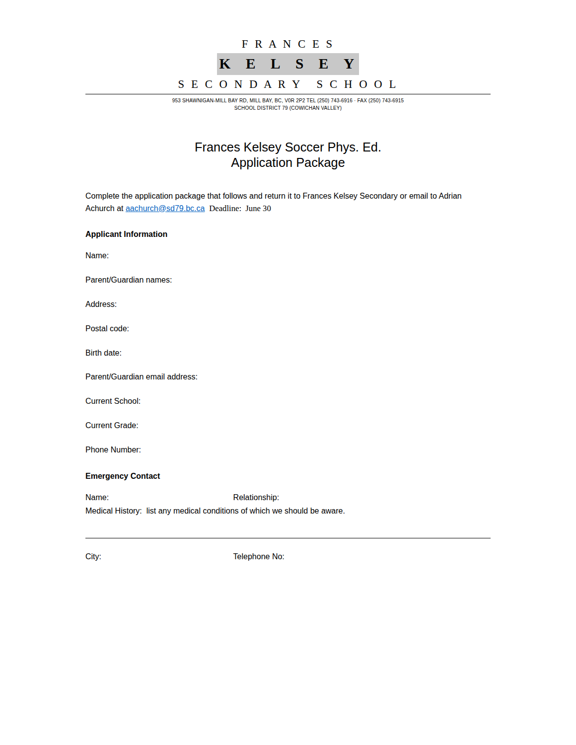F R A N C E S
K E L S E Y
S E C O N D A R Y S C H O O L
953 SHAWNIGAN-MILL BAY RD, MILL BAY, BC, V0R 2P2 TEL (250) 743-6916 · FAX (250) 743-6915
SCHOOL DISTRICT 79 (COWICHAN VALLEY)
Frances Kelsey Soccer Phys. Ed.
Application Package
Complete the application package that follows and return it to Frances Kelsey Secondary or email to Adrian Achurch at aachurch@sd79.bc.ca Deadline: June 30
Applicant Information
Name:
Parent/Guardian names:
Address:
Postal code:
Birth date:
Parent/Guardian email address:
Current School:
Current Grade:
Phone Number:
Emergency Contact
Name: Relationship:
Medical History: list any medical conditions of which we should be aware.
City: Telephone No: